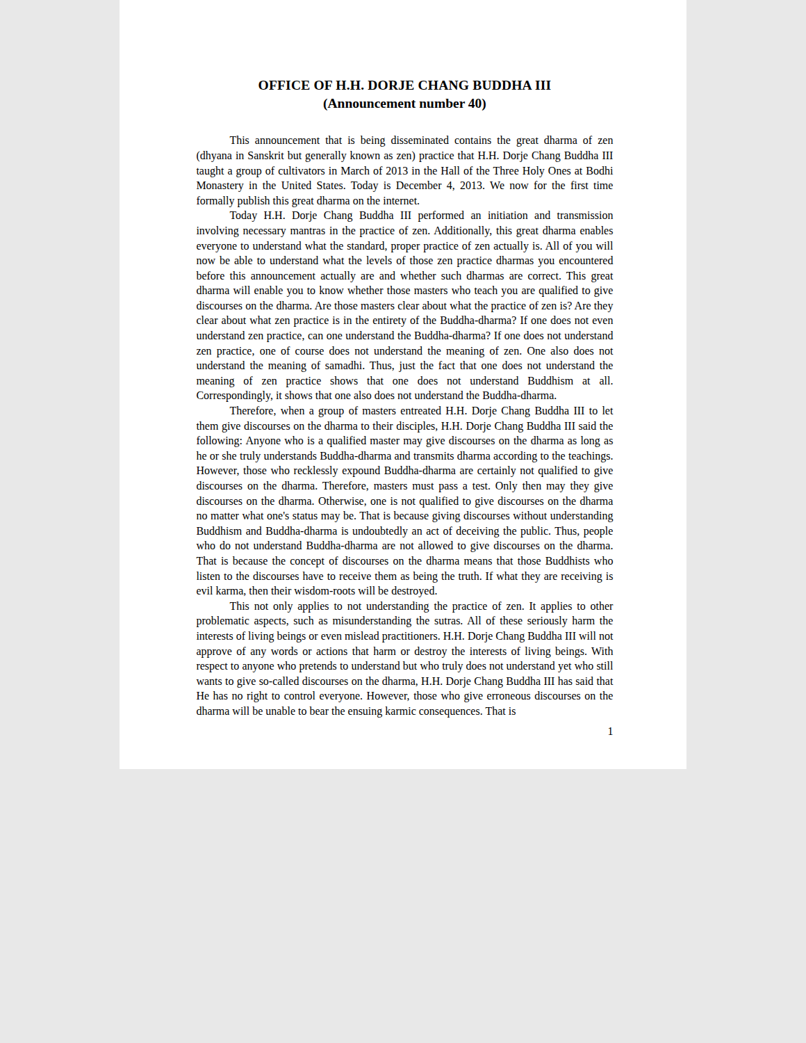OFFICE OF H.H. DORJE CHANG BUDDHA III (Announcement number 40)
This announcement that is being disseminated contains the great dharma of zen (dhyana in Sanskrit but generally known as zen) practice that H.H. Dorje Chang Buddha III taught a group of cultivators in March of 2013 in the Hall of the Three Holy Ones at Bodhi Monastery in the United States. Today is December 4, 2013. We now for the first time formally publish this great dharma on the internet.
Today H.H. Dorje Chang Buddha III performed an initiation and transmission involving necessary mantras in the practice of zen. Additionally, this great dharma enables everyone to understand what the standard, proper practice of zen actually is. All of you will now be able to understand what the levels of those zen practice dharmas you encountered before this announcement actually are and whether such dharmas are correct. This great dharma will enable you to know whether those masters who teach you are qualified to give discourses on the dharma. Are those masters clear about what the practice of zen is? Are they clear about what zen practice is in the entirety of the Buddha-dharma? If one does not even understand zen practice, can one understand the Buddha-dharma? If one does not understand zen practice, one of course does not understand the meaning of zen. One also does not understand the meaning of samadhi. Thus, just the fact that one does not understand the meaning of zen practice shows that one does not understand Buddhism at all. Correspondingly, it shows that one also does not understand the Buddha-dharma.
Therefore, when a group of masters entreated H.H. Dorje Chang Buddha III to let them give discourses on the dharma to their disciples, H.H. Dorje Chang Buddha III said the following: Anyone who is a qualified master may give discourses on the dharma as long as he or she truly understands Buddha-dharma and transmits dharma according to the teachings. However, those who recklessly expound Buddha-dharma are certainly not qualified to give discourses on the dharma. Therefore, masters must pass a test. Only then may they give discourses on the dharma. Otherwise, one is not qualified to give discourses on the dharma no matter what one's status may be. That is because giving discourses without understanding Buddhism and Buddha-dharma is undoubtedly an act of deceiving the public. Thus, people who do not understand Buddha-dharma are not allowed to give discourses on the dharma. That is because the concept of discourses on the dharma means that those Buddhists who listen to the discourses have to receive them as being the truth. If what they are receiving is evil karma, then their wisdom-roots will be destroyed.
This not only applies to not understanding the practice of zen. It applies to other problematic aspects, such as misunderstanding the sutras. All of these seriously harm the interests of living beings or even mislead practitioners. H.H. Dorje Chang Buddha III will not approve of any words or actions that harm or destroy the interests of living beings. With respect to anyone who pretends to understand but who truly does not understand yet who still wants to give so-called discourses on the dharma, H.H. Dorje Chang Buddha III has said that He has no right to control everyone. However, those who give erroneous discourses on the dharma will be unable to bear the ensuing karmic consequences. That is
1